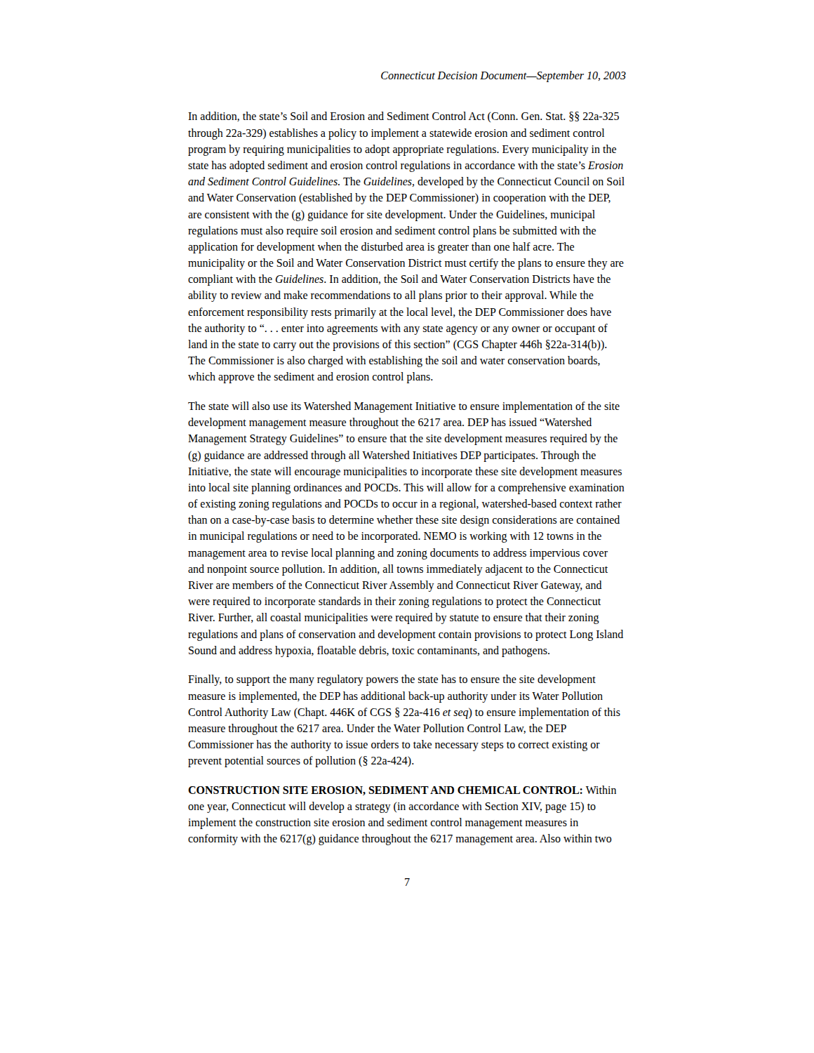Connecticut Decision Document—September 10, 2003
In addition, the state’s Soil and Erosion and Sediment Control Act (Conn. Gen. Stat. §§ 22a-325 through 22a-329) establishes a policy to implement a statewide erosion and sediment control program by requiring municipalities to adopt appropriate regulations. Every municipality in the state has adopted sediment and erosion control regulations in accordance with the state’s Erosion and Sediment Control Guidelines. The Guidelines, developed by the Connecticut Council on Soil and Water Conservation (established by the DEP Commissioner) in cooperation with the DEP, are consistent with the (g) guidance for site development. Under the Guidelines, municipal regulations must also require soil erosion and sediment control plans be submitted with the application for development when the disturbed area is greater than one half acre. The municipality or the Soil and Water Conservation District must certify the plans to ensure they are compliant with the Guidelines. In addition, the Soil and Water Conservation Districts have the ability to review and make recommendations to all plans prior to their approval. While the enforcement responsibility rests primarily at the local level, the DEP Commissioner does have the authority to “. . . enter into agreements with any state agency or any owner or occupant of land in the state to carry out the provisions of this section” (CGS Chapter 446h §22a-314(b)). The Commissioner is also charged with establishing the soil and water conservation boards, which approve the sediment and erosion control plans.
The state will also use its Watershed Management Initiative to ensure implementation of the site development management measure throughout the 6217 area. DEP has issued “Watershed Management Strategy Guidelines” to ensure that the site development measures required by the (g) guidance are addressed through all Watershed Initiatives DEP participates. Through the Initiative, the state will encourage municipalities to incorporate these site development measures into local site planning ordinances and POCDs. This will allow for a comprehensive examination of existing zoning regulations and POCDs to occur in a regional, watershed-based context rather than on a case-by-case basis to determine whether these site design considerations are contained in municipal regulations or need to be incorporated. NEMO is working with 12 towns in the management area to revise local planning and zoning documents to address impervious cover and nonpoint source pollution. In addition, all towns immediately adjacent to the Connecticut River are members of the Connecticut River Assembly and Connecticut River Gateway, and were required to incorporate standards in their zoning regulations to protect the Connecticut River. Further, all coastal municipalities were required by statute to ensure that their zoning regulations and plans of conservation and development contain provisions to protect Long Island Sound and address hypoxia, floatable debris, toxic contaminants, and pathogens.
Finally, to support the many regulatory powers the state has to ensure the site development measure is implemented, the DEP has additional back-up authority under its Water Pollution Control Authority Law (Chapt. 446K of CGS § 22a-416 et seq) to ensure implementation of this measure throughout the 6217 area. Under the Water Pollution Control Law, the DEP Commissioner has the authority to issue orders to take necessary steps to correct existing or prevent potential sources of pollution (§ 22a-424).
CONSTRUCTION SITE EROSION, SEDIMENT AND CHEMICAL CONTROL: Within one year, Connecticut will develop a strategy (in accordance with Section XIV, page 15) to implement the construction site erosion and sediment control management measures in conformity with the 6217(g) guidance throughout the 6217 management area. Also within two
7